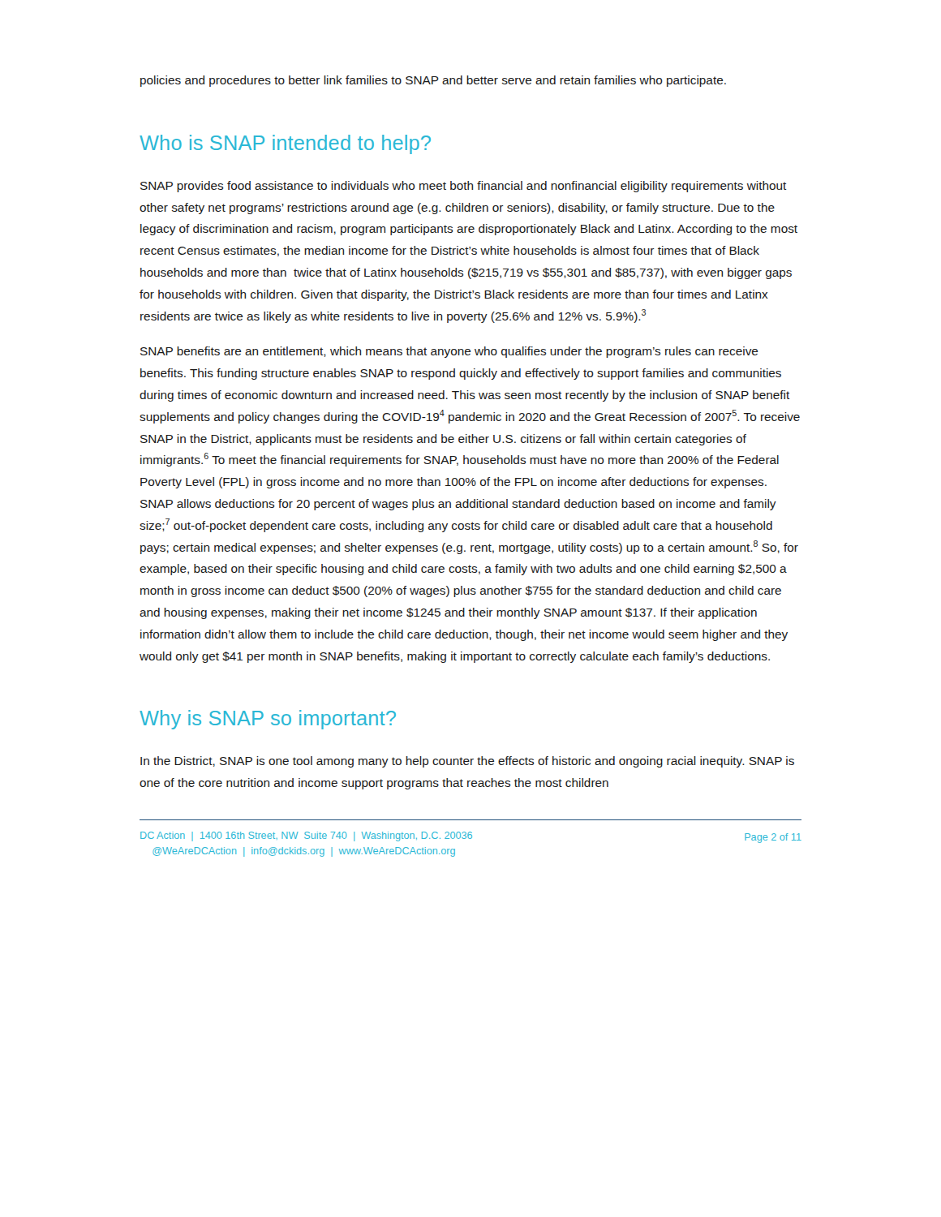policies and procedures to better link families to SNAP and better serve and retain families who participate.
Who is SNAP intended to help?
SNAP provides food assistance to individuals who meet both financial and nonfinancial eligibility requirements without other safety net programs’ restrictions around age (e.g. children or seniors), disability, or family structure. Due to the legacy of discrimination and racism, program participants are disproportionately Black and Latinx. According to the most recent Census estimates, the median income for the District’s white households is almost four times that of Black households and more than twice that of Latinx households ($215,719 vs $55,301 and $85,737), with even bigger gaps for households with children. Given that disparity, the District’s Black residents are more than four times and Latinx residents are twice as likely as white residents to live in poverty (25.6% and 12% vs. 5.9%).3
SNAP benefits are an entitlement, which means that anyone who qualifies under the program’s rules can receive benefits. This funding structure enables SNAP to respond quickly and effectively to support families and communities during times of economic downturn and increased need. This was seen most recently by the inclusion of SNAP benefit supplements and policy changes during the COVID-194 pandemic in 2020 and the Great Recession of 20075. To receive SNAP in the District, applicants must be residents and be either U.S. citizens or fall within certain categories of immigrants.6 To meet the financial requirements for SNAP, households must have no more than 200% of the Federal Poverty Level (FPL) in gross income and no more than 100% of the FPL on income after deductions for expenses. SNAP allows deductions for 20 percent of wages plus an additional standard deduction based on income and family size;7 out-of-pocket dependent care costs, including any costs for child care or disabled adult care that a household pays; certain medical expenses; and shelter expenses (e.g. rent, mortgage, utility costs) up to a certain amount.8 So, for example, based on their specific housing and child care costs, a family with two adults and one child earning $2,500 a month in gross income can deduct $500 (20% of wages) plus another $755 for the standard deduction and child care and housing expenses, making their net income $1245 and their monthly SNAP amount $137. If their application information didn’t allow them to include the child care deduction, though, their net income would seem higher and they would only get $41 per month in SNAP benefits, making it important to correctly calculate each family’s deductions.
Why is SNAP so important?
In the District, SNAP is one tool among many to help counter the effects of historic and ongoing racial inequity. SNAP is one of the core nutrition and income support programs that reaches the most children
DC Action | 1400 16th Street, NW Suite 740 | Washington, D.C. 20036
@WeAreDCAction | info@dckids.org | www.WeAreDCAction.org
Page 2 of 11